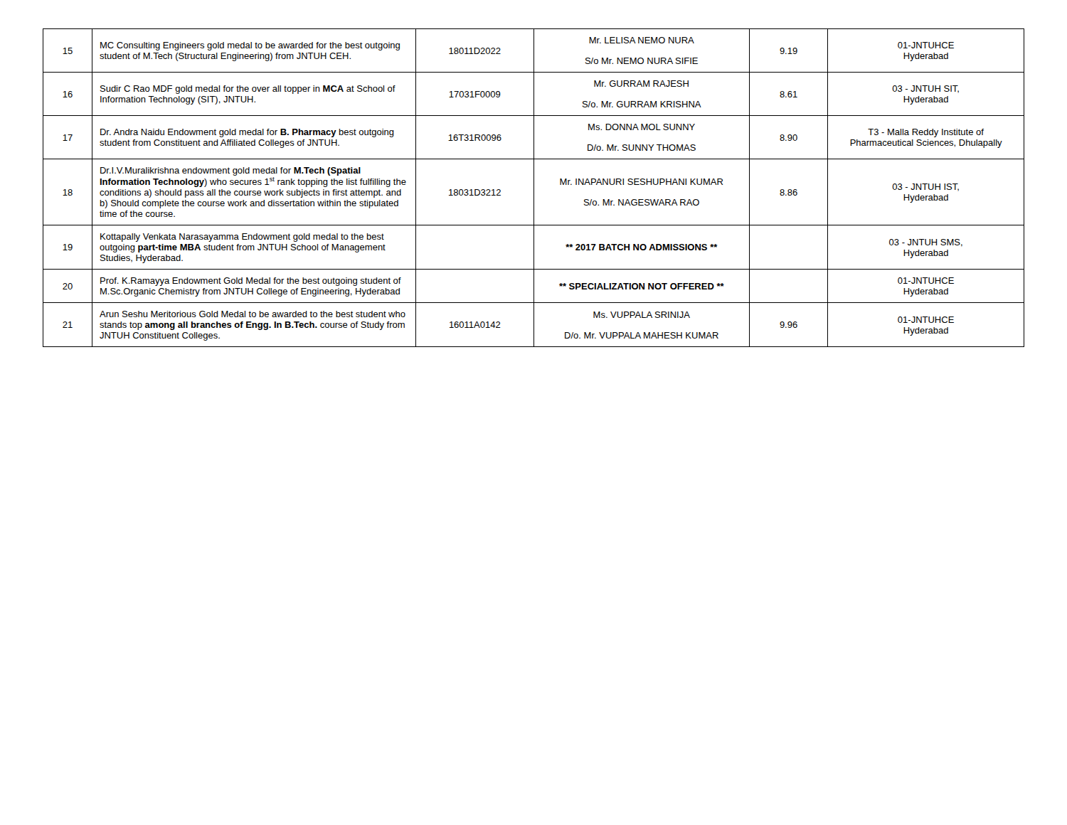| 15 | MC Consulting Engineers gold medal to be awarded for the best outgoing student of M.Tech (Structural Engineering) from JNTUH CEH. | 18011D2022 | Mr. LELISA NEMO NURA S/o Mr. NEMO NURA SIFIE | 9.19 | 01-JNTUHCE Hyderabad |
| 16 | Sudir C Rao MDF gold medal for the over all topper in MCA at School of Information Technology (SIT), JNTUH. | 17031F0009 | Mr. GURRAM RAJESH S/o. Mr. GURRAM KRISHNA | 8.61 | 03 - JNTUH SIT, Hyderabad |
| 17 | Dr. Andra Naidu Endowment gold medal for B. Pharmacy best outgoing student from Constituent and Affiliated Colleges of JNTUH. | 16T31R0096 | Ms. DONNA MOL SUNNY D/o. Mr. SUNNY THOMAS | 8.90 | T3 - Malla Reddy Institute of Pharmaceutical Sciences, Dhulapally |
| 18 | Dr.I.V.Muralikrishna endowment gold medal for M.Tech (Spatial Information Technology ) who secures 1 st rank topping the list fulfilling the conditions a) should pass all the course work subjects in first attempt. and b) Should complete the course work and dissertation within the stipulated time of the course. | 18031D3212 | Mr. INAPANURI SESHUPHANI KUMAR S/o. Mr. NAGESWARA RAO | 8.86 | 03 - JNTUH IST, Hyderabad |
| 19 | Kottapally Venkata Narasayamma Endowment gold medal to the best outgoing part-time MBA student from JNTUH School of Management Studies, Hyderabad. | | ** 2017 BATCH NO ADMISSIONS ** | | 03 - JNTUH SMS, Hyderabad |
| 20 | Prof. K.Ramayya Endowment Gold Medal for the best outgoing student of M.Sc.Organic Chemistry from JNTUH College of Engineering, Hyderabad | | ** SPECIALIZATION NOT OFFERED ** | | 01-JNTUHCE Hyderabad |
| 21 | Arun Seshu Meritorious Gold Medal to be awarded to the best student who stands top among all branches of Engg. In B.Tech. course of Study from JNTUH Constituent Colleges. | 16011A0142 | Ms. VUPPALA SRINIJA D/o. Mr. VUPPALA MAHESH KUMAR | 9.96 | 01-JNTUHCE Hyderabad |